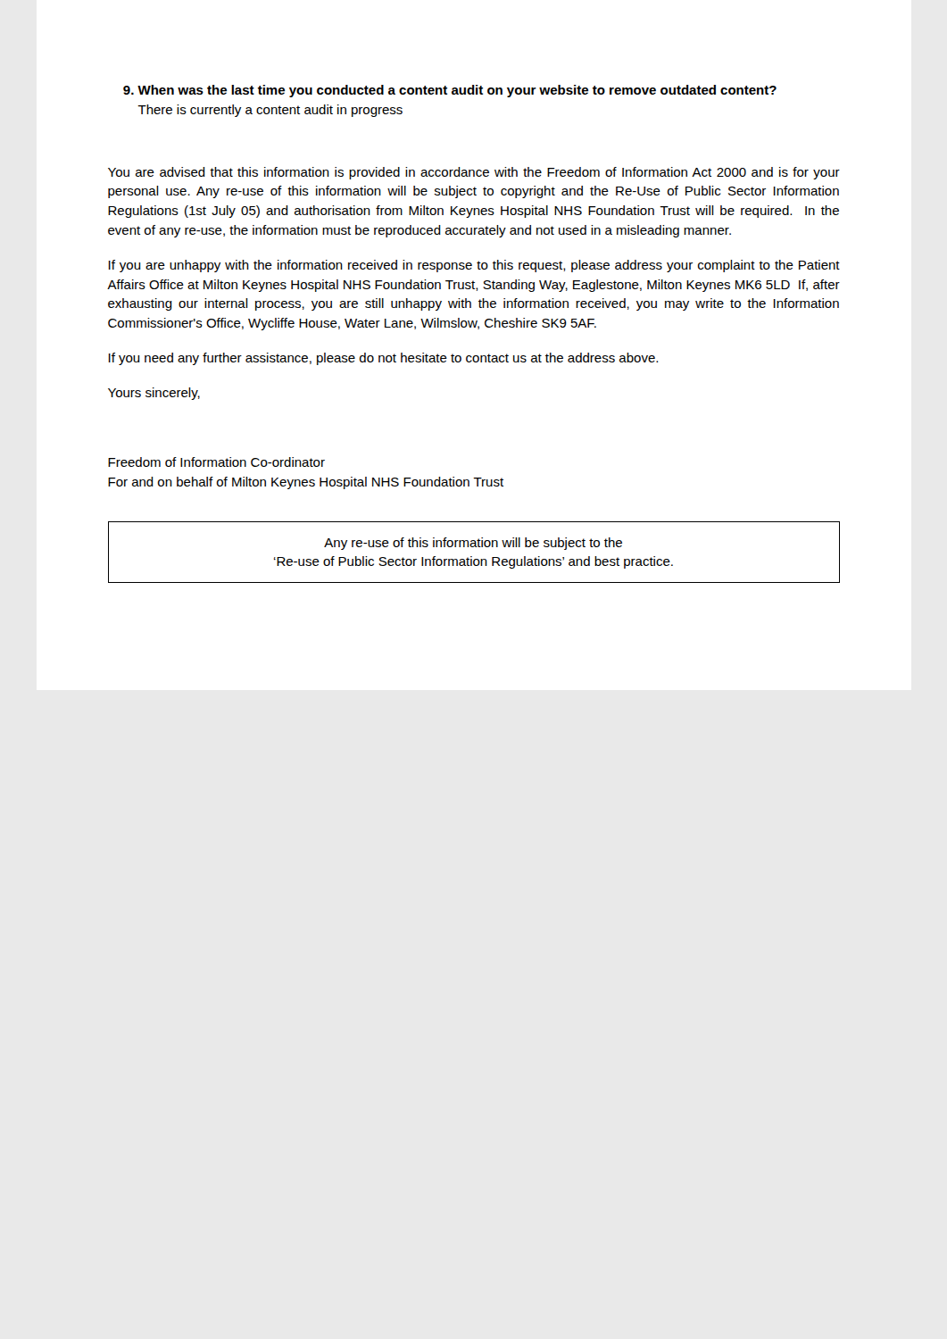When was the last time you conducted a content audit on your website to remove outdated content?
There is currently a content audit in progress
You are advised that this information is provided in accordance with the Freedom of Information Act 2000 and is for your personal use. Any re-use of this information will be subject to copyright and the Re-Use of Public Sector Information Regulations (1st July 05) and authorisation from Milton Keynes Hospital NHS Foundation Trust will be required. In the event of any re-use, the information must be reproduced accurately and not used in a misleading manner.
If you are unhappy with the information received in response to this request, please address your complaint to the Patient Affairs Office at Milton Keynes Hospital NHS Foundation Trust, Standing Way, Eaglestone, Milton Keynes MK6 5LD If, after exhausting our internal process, you are still unhappy with the information received, you may write to the Information Commissioner's Office, Wycliffe House, Water Lane, Wilmslow, Cheshire SK9 5AF.
If you need any further assistance, please do not hesitate to contact us at the address above.
Yours sincerely,
Freedom of Information Co-ordinator
For and on behalf of Milton Keynes Hospital NHS Foundation Trust
Any re-use of this information will be subject to the
‘Re-use of Public Sector Information Regulations’ and best practice.